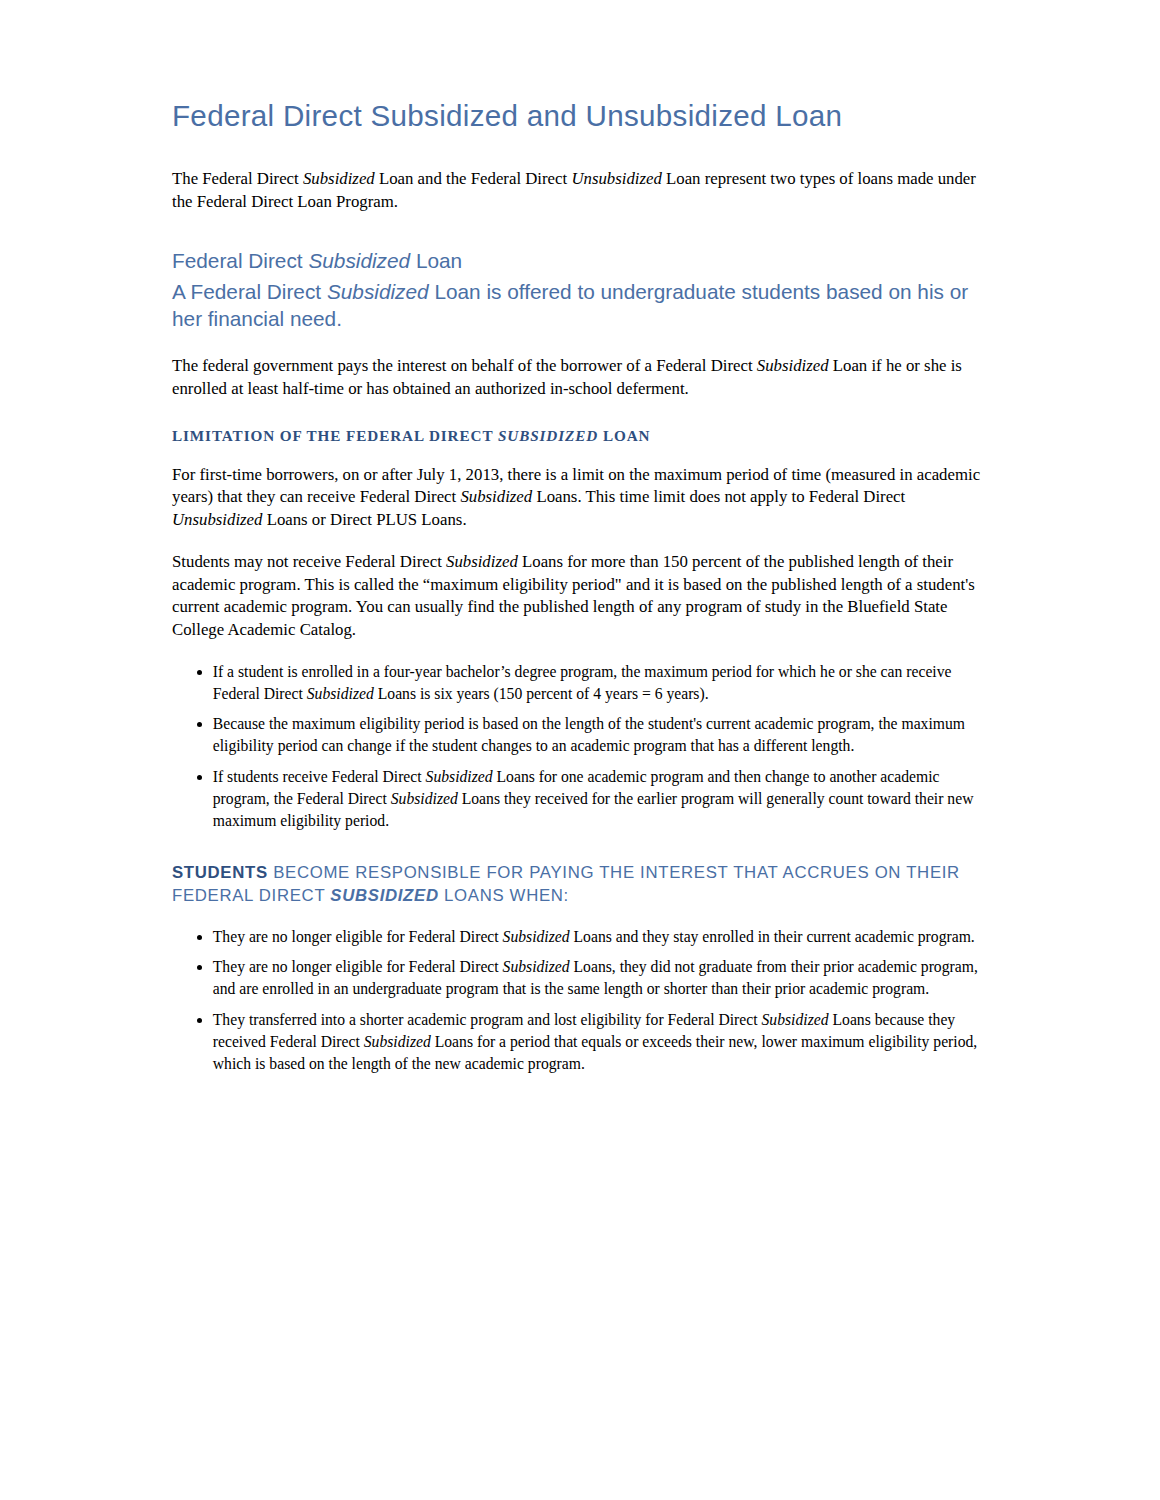Federal Direct Subsidized and Unsubsidized Loan
The Federal Direct Subsidized Loan and the Federal Direct Unsubsidized Loan represent two types of loans made under the Federal Direct Loan Program.
Federal Direct Subsidized Loan
A Federal Direct Subsidized Loan is offered to undergraduate students based on his or her financial need.
The federal government pays the interest on behalf of the borrower of a Federal Direct Subsidized Loan if he or she is enrolled at least half-time or has obtained an authorized in-school deferment.
Limitation of the Federal Direct Subsidized Loan
For first-time borrowers, on or after July 1, 2013, there is a limit on the maximum period of time (measured in academic years) that they can receive Federal Direct Subsidized Loans. This time limit does not apply to Federal Direct Unsubsidized Loans or Direct PLUS Loans.
Students may not receive Federal Direct Subsidized Loans for more than 150 percent of the published length of their academic program. This is called the “maximum eligibility period" and it is based on the published length of a student's current academic program. You can usually find the published length of any program of study in the Bluefield State College Academic Catalog.
If a student is enrolled in a four-year bachelor’s degree program, the maximum period for which he or she can receive Federal Direct Subsidized Loans is six years (150 percent of 4 years = 6 years).
Because the maximum eligibility period is based on the length of the student's current academic program, the maximum eligibility period can change if the student changes to an academic program that has a different length.
If students receive Federal Direct Subsidized Loans for one academic program and then change to another academic program, the Federal Direct Subsidized Loans they received for the earlier program will generally count toward their new maximum eligibility period.
Students become responsible for paying the interest that accrues on their Federal Direct Subsidized Loans when:
They are no longer eligible for Federal Direct Subsidized Loans and they stay enrolled in their current academic program.
They are no longer eligible for Federal Direct Subsidized Loans, they did not graduate from their prior academic program, and are enrolled in an undergraduate program that is the same length or shorter than their prior academic program.
They transferred into a shorter academic program and lost eligibility for Federal Direct Subsidized Loans because they received Federal Direct Subsidized Loans for a period that equals or exceeds their new, lower maximum eligibility period, which is based on the length of the new academic program.